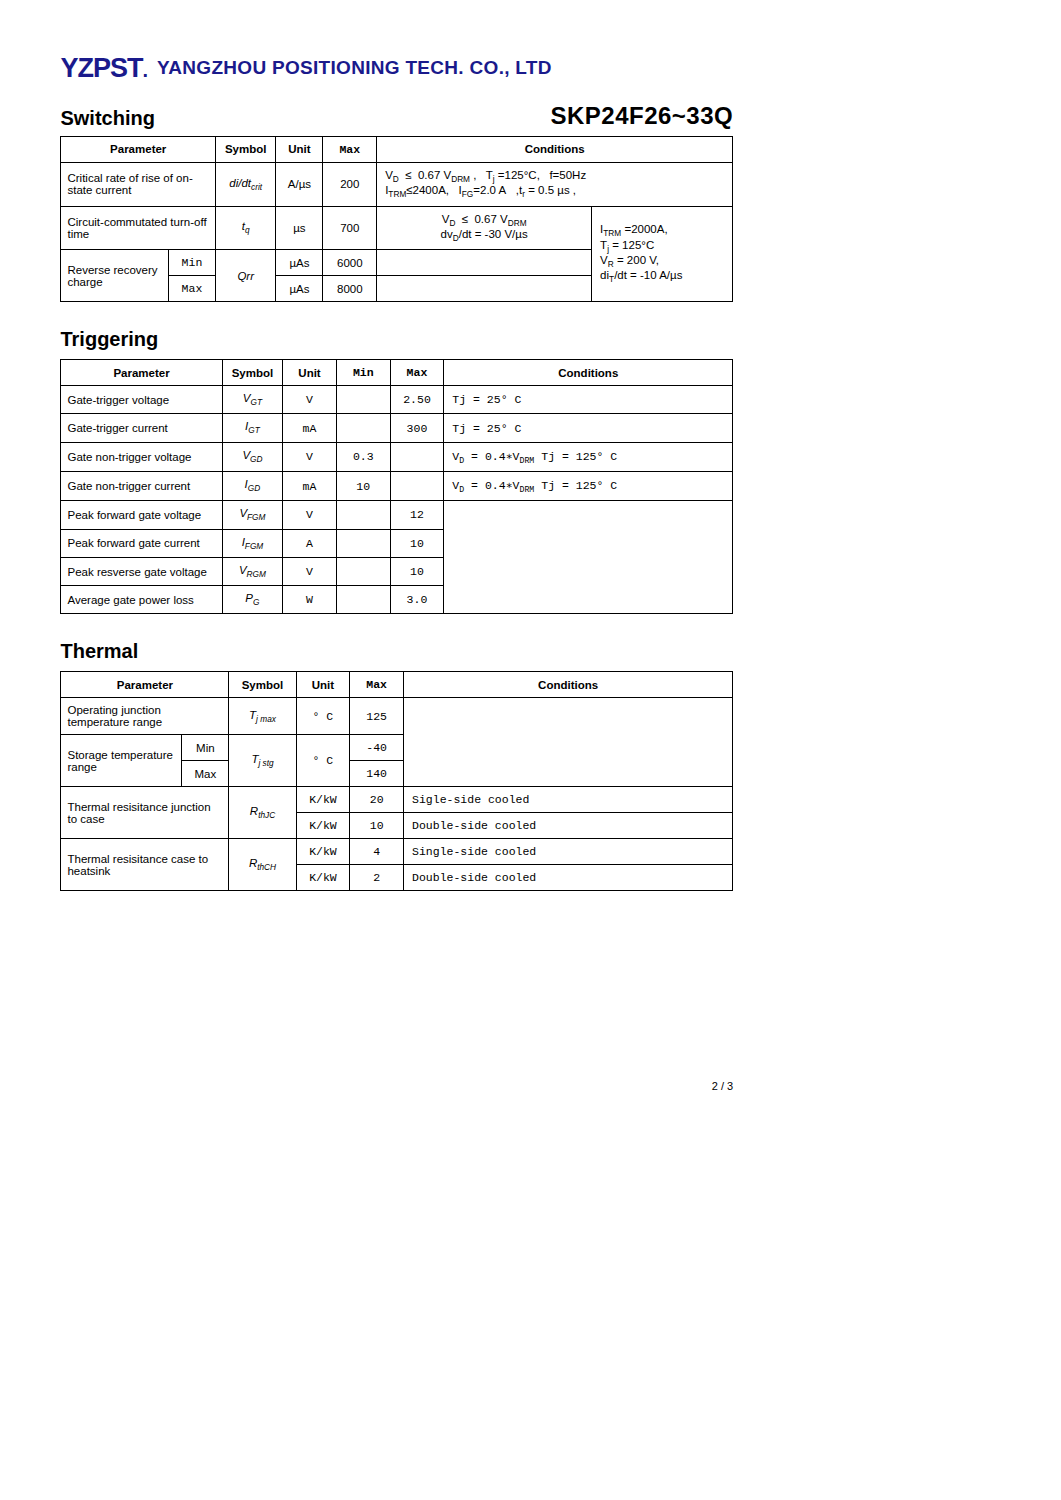YZPST.
YANGZHOU POSITIONING TECH. CO., LTD
Switching
SKP24F26~33Q
| Parameter | Symbol | Unit | Max | Conditions |
| --- | --- | --- | --- | --- |
| Critical rate of rise of on-state current | di/dt crit | A/µs | 200 | V D ≤ 0.67 V DRM , T j =125°C, f=50Hz I TRM ≤2400A, I FG =2.0 A ,t r = 0.5 µs , |
| Circuit-commutated turn-off time | t q | µs | 700 | V D ≤ 0.67 V DRM dv D /dt = -30 V/µs | I TRM =2000A, T j = 125°C V R = 200 V, di T /dt = -10 A/µs |
| Reverse recovery charge | Min | Qrr | µAs | 6000 | |
| Max | µAs | 8000 | |
Triggering
| Parameter | Symbol | Unit | Min | Max | Conditions |
| --- | --- | --- | --- | --- | --- |
| Gate-trigger voltage | V GT | V | | 2.50 | Tj = 25° C |
| Gate-trigger current | I GT | mA | | 300 | Tj = 25° C |
| Gate non-trigger voltage | V GD | V | 0.3 | | V D = 0.4∗V DRM Tj = 125° C |
| Gate non-trigger current | I GD | mA | 10 | | V D = 0.4∗V DRM Tj = 125° C |
| Peak forward gate voltage | V FGM | V | | 12 | |
| Peak forward gate current | I FGM | A | | 10 |
| Peak resverse gate voltage | V RGM | V | | 10 |
| Average gate power loss | P G | W | | 3.0 |
Thermal
| Parameter | Symbol | Unit | Max | Conditions |
| --- | --- | --- | --- | --- |
| Operating junction temperature range | T j max | ° C | 125 | |
| Storage temperature range | Min | T j stg | ° C | -40 |
| Max | 140 |
| Thermal resisitance junction to case | R thJC | K/kW | 20 | Sigle-side cooled |
| K/kW | 10 | Double-side cooled |
| Thermal resisitance case to heatsink | R thCH | K/kW | 4 | Single-side cooled |
| K/kW | 2 | Double-side cooled |
2 / 3